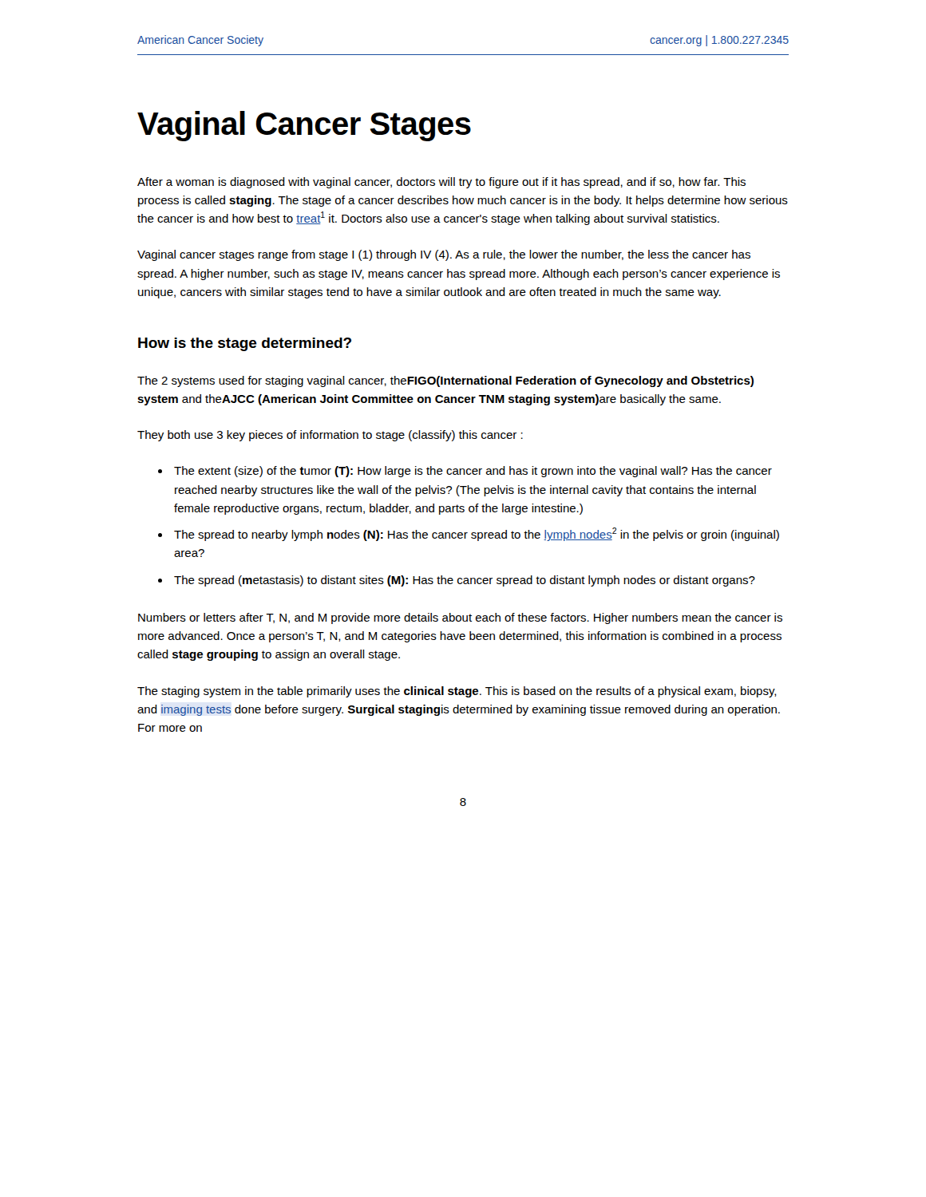American Cancer Society cancer.org | 1.800.227.2345
Vaginal Cancer Stages
After a woman is diagnosed with vaginal cancer, doctors will try to figure out if it has spread, and if so, how far. This process is called staging. The stage of a cancer describes how much cancer is in the body. It helps determine how serious the cancer is and how best to treat1 it. Doctors also use a cancer's stage when talking about survival statistics.
Vaginal cancer stages range from stage I (1) through IV (4). As a rule, the lower the number, the less the cancer has spread. A higher number, such as stage IV, means cancer has spread more. Although each person’s cancer experience is unique, cancers with similar stages tend to have a similar outlook and are often treated in much the same way.
How is the stage determined?
The 2 systems used for staging vaginal cancer, theFIGO(International Federation of Gynecology and Obstetrics) system and theAJCC (American Joint Committee on Cancer TNM staging system) are basically the same.
They both use 3 key pieces of information to stage (classify) this cancer :
The extent (size) of the tumor (T): How large is the cancer and has it grown into the vaginal wall? Has the cancer reached nearby structures like the wall of the pelvis? (The pelvis is the internal cavity that contains the internal female reproductive organs, rectum, bladder, and parts of the large intestine.)
The spread to nearby lymph nodes (N): Has the cancer spread to the lymph nodes2 in the pelvis or groin (inguinal) area?
The spread (metastasis) to distant sites (M): Has the cancer spread to distant lymph nodes or distant organs?
Numbers or letters after T, N, and M provide more details about each of these factors. Higher numbers mean the cancer is more advanced. Once a person’s T, N, and M categories have been determined, this information is combined in a process called stage grouping to assign an overall stage.
The staging system in the table primarily uses the clinical stage. This is based on the results of a physical exam, biopsy, and imaging tests done before surgery. Surgical stagingis determined by examining tissue removed during an operation. For more on
8